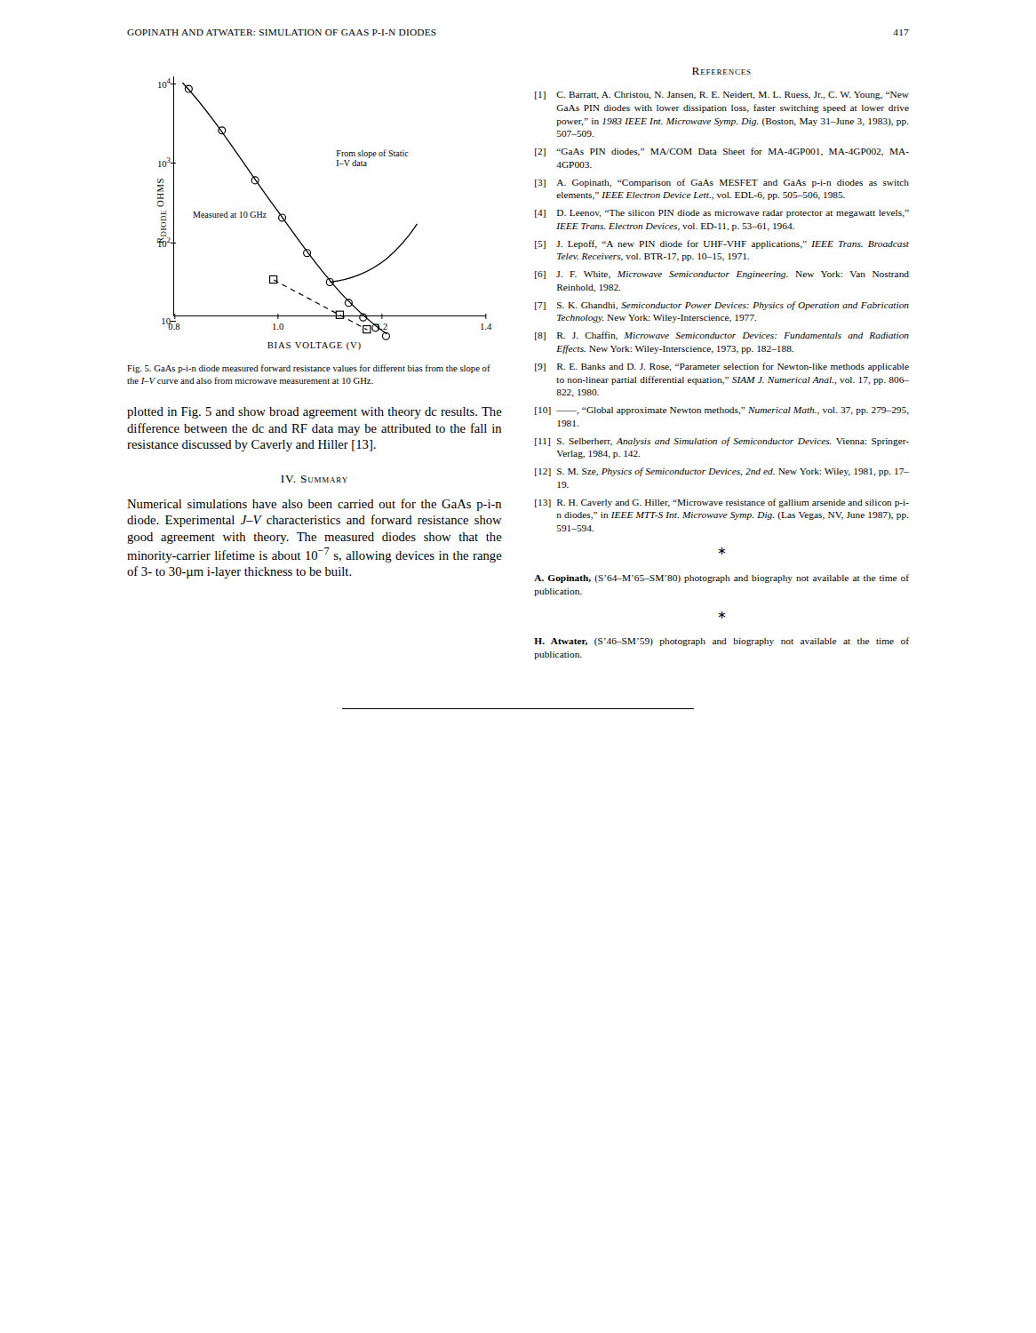GOPINATH AND ATWATER: SIMULATION OF GaAs p-i-n DIODES 417
RDIODE OHMS
104
103
102
10
0.8
1.0
1.2
1.4
From slope of Static
I–V data
Measured at 10 GHz
BIAS VOLTAGE (V)
Fig. 5. GaAs p-i-n diode measured forward resistance values for different bias from the slope of the I–V curve and also from microwave measurement at 10 GHz.
plotted in Fig. 5 and show broad agreement with theory dc results. The difference between the dc and RF data may be attributed to the fall in resistance discussed by Caverly and Hiller [13].
IV. Summary
Numerical simulations have also been carried out for the GaAs p-i-n diode. Experimental J–V characteristics and forward resistance show good agreement with theory. The measured diodes show that the minority-carrier lifetime is about 10−7 s, allowing devices in the range of 3- to 30-µm i-layer thickness to be built.
References
[1] C. Barratt, A. Christou, N. Jansen, R. E. Neidert, M. L. Ruess, Jr., C. W. Young, “New GaAs PIN diodes with lower dissipation loss, faster switching speed at lower drive power,” in 1983 IEEE Int. Microwave Symp. Dig. (Boston, May 31–June 3, 1983), pp. 507–509.
[2]“GaAs PIN diodes,” MA/COM Data Sheet for MA-4GP001, MA-4GP002, MA-4GP003.
[3] A. Gopinath, “Comparison of GaAs MESFET and GaAs p-i-n diodes as switch elements,” IEEE Electron Device Lett., vol. EDL-6, pp. 505–506, 1985.
[4] D. Leenov, “The silicon PIN diode as microwave radar protector at megawatt levels,” IEEE Trans. Electron Devices, vol. ED-11, p. 53–61, 1964.
[5] J. Lepoff, “A new PIN diode for UHF-VHF applications,” IEEE Trans. Broadcast Telev. Receivers, vol. BTR-17, pp. 10–15, 1971.
[6] J. F. White, Microwave Semiconductor Engineering. New York: Van Nostrand Reinhold, 1982.
[7] S. K. Ghandhi, Semiconductor Power Devices: Physics of Operation and Fabrication Technology. New York: Wiley-Interscience, 1977.
[8] R. J. Chaffin, Microwave Semiconductor Devices: Fundamentals and Radiation Effects. New York: Wiley-Interscience, 1973, pp. 182–188.
[9] R. E. Banks and D. J. Rose, “Parameter selection for Newton-like methods applicable to non-linear partial differential equation,” SIAM J. Numerical Anal., vol. 17, pp. 806–822, 1980.
[10]——, “Global approximate Newton methods,” Numerical Math., vol. 37, pp. 279–295, 1981.
[11] S. Selberherr, Analysis and Simulation of Semiconductor Devices. Vienna: Springer-Verlag, 1984, p. 142.
[12] S. M. Sze, Physics of Semiconductor Devices, 2nd ed. New York: Wiley, 1981, pp. 17–19.
[13] R. H. Caverly and G. Hiller, “Microwave resistance of gallium arsenide and silicon p-i-n diodes,” in IEEE MTT-S Int. Microwave Symp. Dig. (Las Vegas, NV, June 1987), pp. 591–594.
∗
A. Gopinath, (S’64–M’65–SM’80) photograph and biography not available at the time of publication.
∗
H. Atwater, (S’46–SM’59) photograph and biography not available at the time of publication.